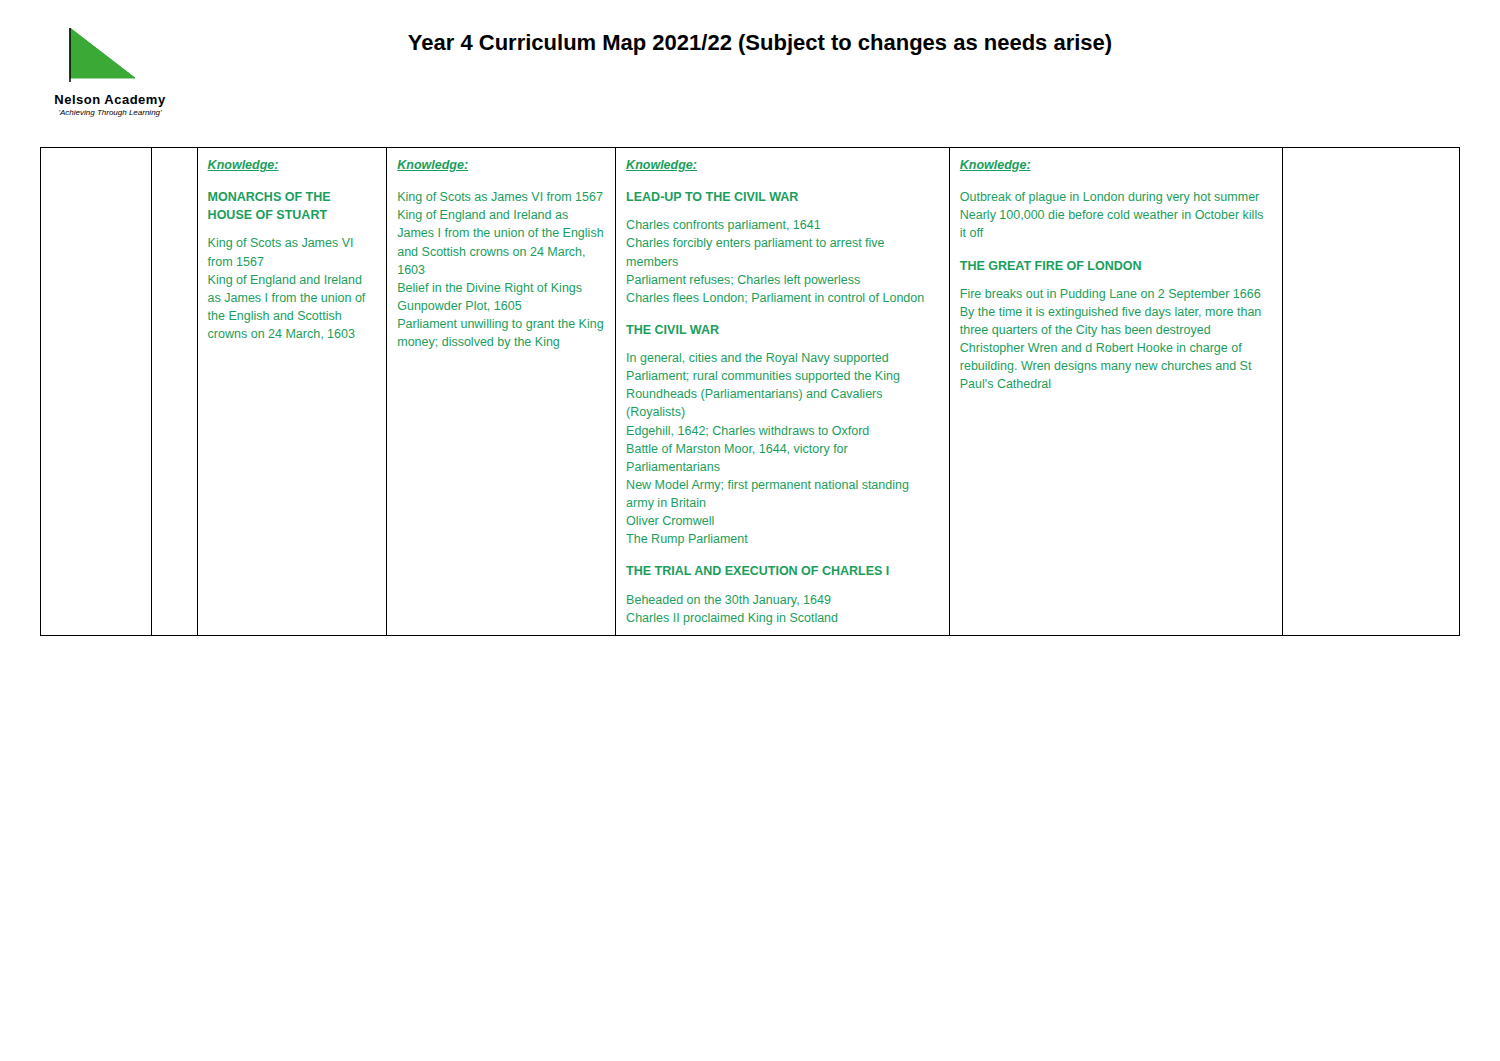Nelson Academy
'Achieving Through Learning'
Year 4 Curriculum Map 2021/22 (Subject to changes as needs arise)
| | | Knowledge: MONARCHS OF THE HOUSE OF STUART King of Scots as James VI from 1567 King of England and Ireland as James I from the union of the English and Scottish crowns on 24 March, 1603 | Knowledge: King of Scots as James VI from 1567 King of England and Ireland as James I from the union of the English and Scottish crowns on 24 March, 1603 Belief in the Divine Right of Kings Gunpowder Plot, 1605 Parliament unwilling to grant the King money; dissolved by the King | Knowledge: LEAD-UP TO THE CIVIL WAR Charles confronts parliament, 1641 Charles forcibly enters parliament to arrest five members Parliament refuses; Charles left powerless Charles flees London; Parliament in control of London THE CIVIL WAR In general, cities and the Royal Navy supported Parliament; rural communities supported the King Roundheads (Parliamentarians) and Cavaliers (Royalists) Edgehill, 1642; Charles withdraws to Oxford Battle of Marston Moor, 1644, victory for Parliamentarians New Model Army; first permanent national standing army in Britain Oliver Cromwell The Rump Parliament THE TRIAL AND EXECUTION OF CHARLES I Beheaded on the 30th January, 1649 Charles II proclaimed King in Scotland | Knowledge: Outbreak of plague in London during very hot summer Nearly 100,000 die before cold weather in October kills it off THE GREAT FIRE OF LONDON Fire breaks out in Pudding Lane on 2 September 1666 By the time it is extinguished five days later, more than three quarters of the City has been destroyed Christopher Wren and d Robert Hooke in charge of rebuilding. Wren designs many new churches and St Paul's Cathedral | |